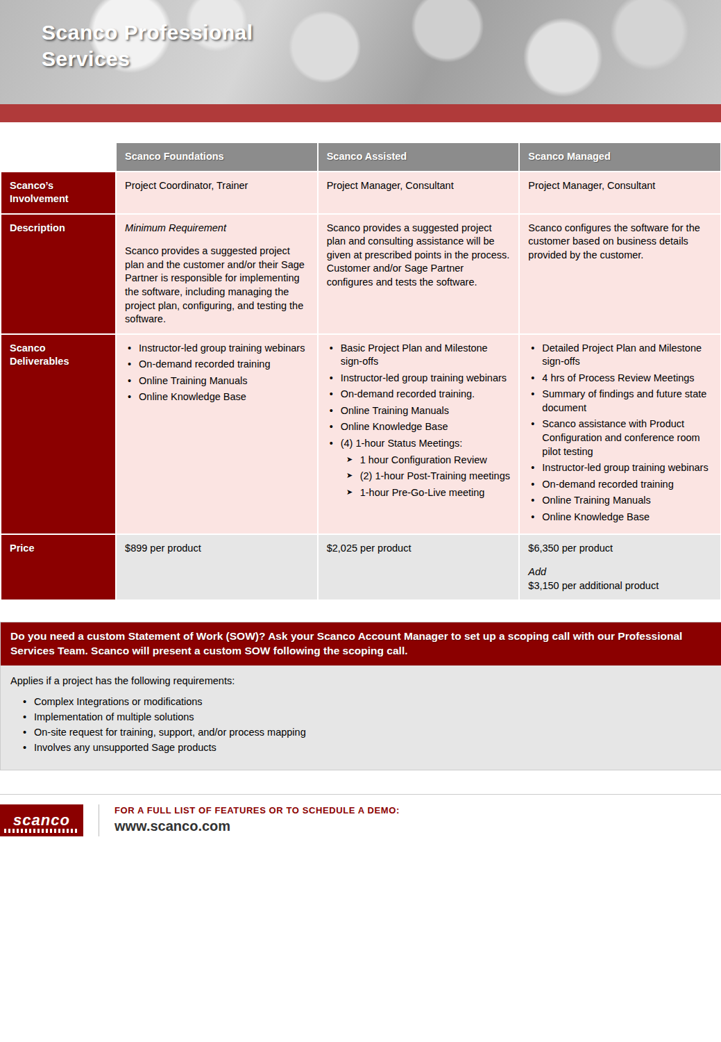Scanco Professional
Services
| | Scanco Foundations | Scanco Assisted | Scanco Managed |
| Scanco’s Involvement | Project Coordinator, Trainer | Project Manager, Consultant | Project Manager, Consultant |
| Description | Minimum Requirement Scanco provides a suggested project plan and the customer and/or their Sage Partner is responsible for implementing the software, including managing the project plan, configuring, and testing the software. | Scanco provides a suggested project plan and consulting assistance will be given at prescribed points in the process. Customer and/or Sage Partner configures and tests the software. | Scanco configures the software for the customer based on business details provided by the customer. |
| Scanco Deliverables | Instructor-led group training webinars On-demand recorded training Online Training Manuals Online Knowledge Base | Basic Project Plan and Milestone sign-offs Instructor-led group training webinars On-demand recorded training. Online Training Manuals Online Knowledge Base (4) 1-hour Status Meetings: 1 hour Configuration Review (2) 1-hour Post-Training meetings 1-hour Pre-Go-Live meeting | Detailed Project Plan and Milestone sign-offs 4 hrs of Process Review Meetings Summary of findings and future state document Scanco assistance with Product Configuration and conference room pilot testing Instructor-led group training webinars On-demand recorded training Online Training Manuals Online Knowledge Base |
| Price | $899 per product | $2,025 per product | $6,350 per product Add $3,150 per additional product |
Do you need a custom Statement of Work (SOW)? Ask your Scanco Account Manager to set up a scoping call with our Professional Services Team. Scanco will present a custom SOW following the scoping call.
Applies if a project has the following requirements:
Complex Integrations or modifications
Implementation of multiple solutions
On-site request for training, support, and/or process mapping
Involves any unsupported Sage products
scanco
FOR A FULL LIST OF FEATURES OR TO SCHEDULE A DEMO:
www.scanco.com